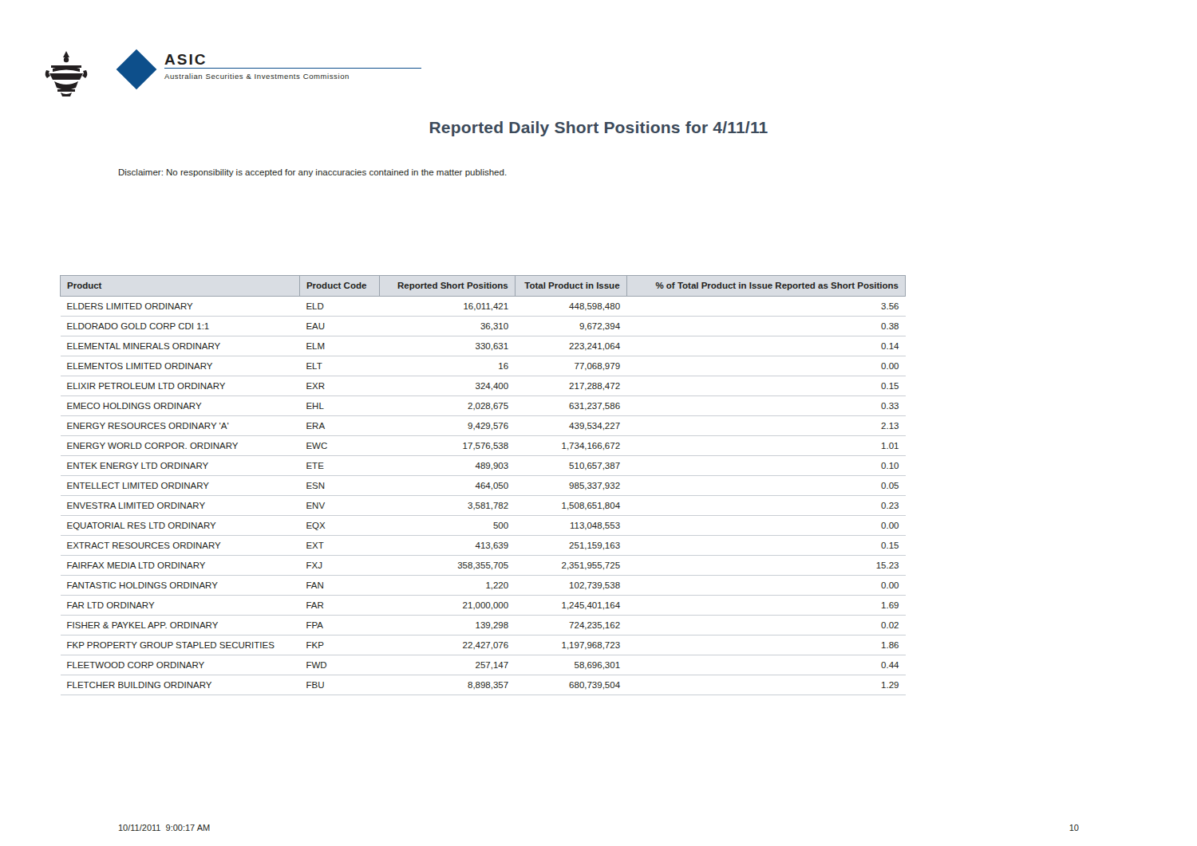ASIC
Australian Securities & Investments Commission
Reported Daily Short Positions for 4/11/11
Disclaimer: No responsibility is accepted for any inaccuracies contained in the matter published.
| Product | Product Code | Reported Short Positions | Total Product in Issue | % of Total Product in Issue Reported as Short Positions |
| --- | --- | --- | --- | --- |
| ELDERS LIMITED ORDINARY | ELD | 16,011,421 | 448,598,480 | 3.56 |
| ELDORADO GOLD CORP CDI 1:1 | EAU | 36,310 | 9,672,394 | 0.38 |
| ELEMENTAL MINERALS ORDINARY | ELM | 330,631 | 223,241,064 | 0.14 |
| ELEMENTOS LIMITED ORDINARY | ELT | 16 | 77,068,979 | 0.00 |
| ELIXIR PETROLEUM LTD ORDINARY | EXR | 324,400 | 217,288,472 | 0.15 |
| EMECO HOLDINGS ORDINARY | EHL | 2,028,675 | 631,237,586 | 0.33 |
| ENERGY RESOURCES ORDINARY 'A' | ERA | 9,429,576 | 439,534,227 | 2.13 |
| ENERGY WORLD CORPOR. ORDINARY | EWC | 17,576,538 | 1,734,166,672 | 1.01 |
| ENTEK ENERGY LTD ORDINARY | ETE | 489,903 | 510,657,387 | 0.10 |
| ENTELLECT LIMITED ORDINARY | ESN | 464,050 | 985,337,932 | 0.05 |
| ENVESTRA LIMITED ORDINARY | ENV | 3,581,782 | 1,508,651,804 | 0.23 |
| EQUATORIAL RES LTD ORDINARY | EQX | 500 | 113,048,553 | 0.00 |
| EXTRACT RESOURCES ORDINARY | EXT | 413,639 | 251,159,163 | 0.15 |
| FAIRFAX MEDIA LTD ORDINARY | FXJ | 358,355,705 | 2,351,955,725 | 15.23 |
| FANTASTIC HOLDINGS ORDINARY | FAN | 1,220 | 102,739,538 | 0.00 |
| FAR LTD ORDINARY | FAR | 21,000,000 | 1,245,401,164 | 1.69 |
| FISHER & PAYKEL APP. ORDINARY | FPA | 139,298 | 724,235,162 | 0.02 |
| FKP PROPERTY GROUP STAPLED SECURITIES | FKP | 22,427,076 | 1,197,968,723 | 1.86 |
| FLEETWOOD CORP ORDINARY | FWD | 257,147 | 58,696,301 | 0.44 |
| FLETCHER BUILDING ORDINARY | FBU | 8,898,357 | 680,739,504 | 1.29 |
10/11/2011 9:00:17 AM
10